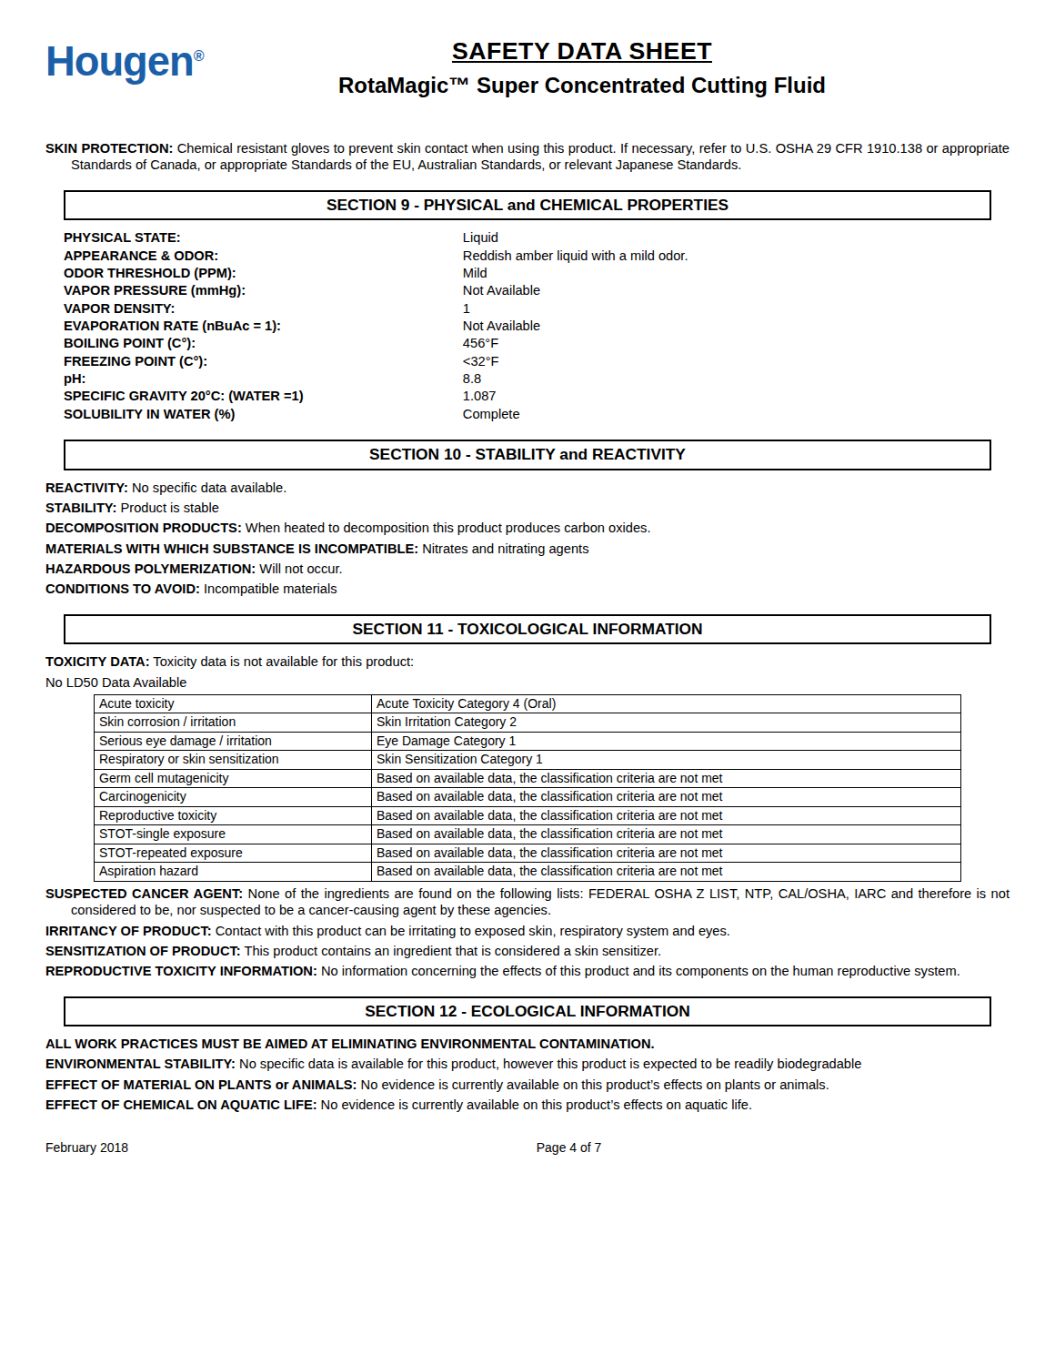Hougen®
SAFETY DATA SHEET
RotaMagic™ Super Concentrated Cutting Fluid
SKIN PROTECTION: Chemical resistant gloves to prevent skin contact when using this product. If necessary, refer to U.S. OSHA 29 CFR 1910.138 or appropriate Standards of Canada, or appropriate Standards of the EU, Australian Standards, or relevant Japanese Standards.
SECTION 9 - PHYSICAL and CHEMICAL PROPERTIES
| PHYSICAL STATE: | Liquid |
| APPEARANCE & ODOR: | Reddish amber liquid with a mild odor. |
| ODOR THRESHOLD (PPM): | Mild |
| VAPOR PRESSURE (mmHg): | Not Available |
| VAPOR DENSITY: | 1 |
| EVAPORATION RATE (nBuAc = 1): | Not Available |
| BOILING POINT (C°): | 456°F |
| FREEZING POINT (C°): | <32°F |
| pH: | 8.8 |
| SPECIFIC GRAVITY 20°C: (WATER =1) | 1.087 |
| SOLUBILITY IN WATER (%) | Complete |
SECTION 10 - STABILITY and REACTIVITY
REACTIVITY: No specific data available.
STABILITY: Product is stable
DECOMPOSITION PRODUCTS: When heated to decomposition this product produces carbon oxides.
MATERIALS WITH WHICH SUBSTANCE IS INCOMPATIBLE: Nitrates and nitrating agents
HAZARDOUS POLYMERIZATION: Will not occur.
CONDITIONS TO AVOID: Incompatible materials
SECTION 11 - TOXICOLOGICAL INFORMATION
TOXICITY DATA: Toxicity data is not available for this product:
No LD50 Data Available
| Acute toxicity | Acute Toxicity Category 4 (Oral) |
| Skin corrosion / irritation | Skin Irritation Category 2 |
| Serious eye damage / irritation | Eye Damage Category 1 |
| Respiratory or skin sensitization | Skin Sensitization Category 1 |
| Germ cell mutagenicity | Based on available data, the classification criteria are not met |
| Carcinogenicity | Based on available data, the classification criteria are not met |
| Reproductive toxicity | Based on available data, the classification criteria are not met |
| STOT-single exposure | Based on available data, the classification criteria are not met |
| STOT-repeated exposure | Based on available data, the classification criteria are not met |
| Aspiration hazard | Based on available data, the classification criteria are not met |
SUSPECTED CANCER AGENT: None of the ingredients are found on the following lists: FEDERAL OSHA Z LIST, NTP, CAL/OSHA, IARC and therefore is not considered to be, nor suspected to be a cancer-causing agent by these agencies.
IRRITANCY OF PRODUCT: Contact with this product can be irritating to exposed skin, respiratory system and eyes.
SENSITIZATION OF PRODUCT: This product contains an ingredient that is considered a skin sensitizer.
REPRODUCTIVE TOXICITY INFORMATION: No information concerning the effects of this product and its components on the human reproductive system.
SECTION 12 - ECOLOGICAL INFORMATION
ALL WORK PRACTICES MUST BE AIMED AT ELIMINATING ENVIRONMENTAL CONTAMINATION.
ENVIRONMENTAL STABILITY: No specific data is available for this product, however this product is expected to be readily biodegradable
EFFECT OF MATERIAL ON PLANTS or ANIMALS: No evidence is currently available on this product’s effects on plants or animals.
EFFECT OF CHEMICAL ON AQUATIC LIFE: No evidence is currently available on this product’s effects on aquatic life.
February 2018 Page 4 of 7